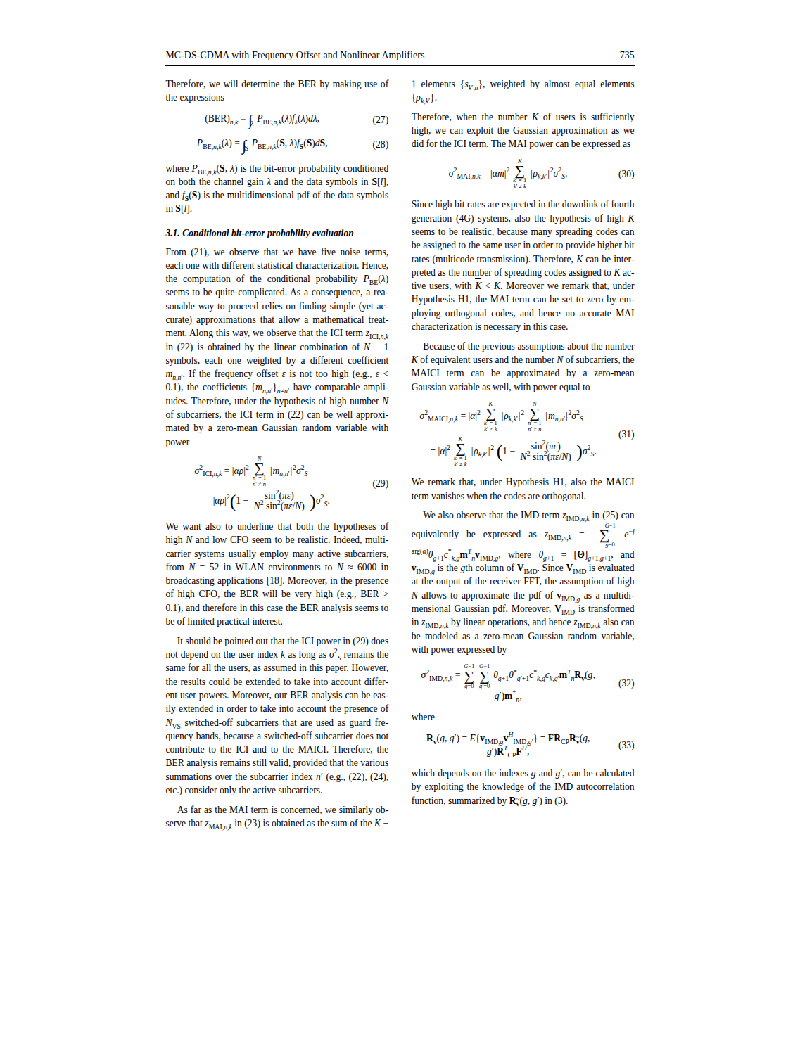MC-DS-CDMA with Frequency Offset and Nonlinear Amplifiers 735
Therefore, we will determine the BER by making use of the expressions
(BER)n,k = ∫λ PBE,n,k(λ)fλ(λ)dλ, (27)
PBE,n,k(λ) = ∫S PBE,n,k(S, λ)fS(S)dS, (28)
where PBE,n,k(S, λ) is the bit-error probability conditioned on both the channel gain λ and the data symbols in S[l], and fS(S) is the multidimensional pdf of the data symbols in S[l].
3.1. Conditional bit-error probability evaluation
From (21), we observe that we have five noise terms, each one with different statistical characterization. Hence, the computation of the conditional probability PBE(λ) seems to be quite complicated. As a consequence, a reasonable way to proceed relies on finding simple (yet accurate) approximations that allow a mathematical treatment. Along this way, we observe that the ICI term zICI,n,k in (22) is obtained by the linear combination of N − 1 symbols, each one weighted by a different coefficient mn,n′. If the frequency offset ε is not too high (e.g., ε < 0.1), the coefficients {mn,n′}n≠n′ have comparable amplitudes. Therefore, under the hypothesis of high number N of subcarriers, the ICI term in (22) can be well approximated by a zero-mean Gaussian random variable with power
σ2ICI,n,k = |αρ|2 N ∑ n′ = 1
n′ ≠ n |mn,n′|2σ2S = |αρ|2(1 − sin2(πε) N2 sin2(πε/N) ) σ2S. (29)
We want also to underline that both the hypotheses of high N and low CFO seem to be realistic. Indeed, multicarrier systems usually employ many active subcarriers, from N = 52 in WLAN environments to N ≈ 6000 in broadcasting applications [18]. Moreover, in the presence of high CFO, the BER will be very high (e.g., BER > 0.1), and therefore in this case the BER analysis seems to be of limited practical interest.
It should be pointed out that the ICI power in (29) does not depend on the user index k as long as σ2S remains the same for all the users, as assumed in this paper. However, the results could be extended to take into account different user powers. Moreover, our BER analysis can be easily extended in order to take into account the presence of NVS switched-off subcarriers that are used as guard frequency bands, because a switched-off subcarrier does not contribute to the ICI and to the MAICI. Therefore, the BER analysis remains still valid, provided that the various summations over the subcarrier index n′ (e.g., (22), (24), etc.) consider only the active subcarriers.
As far as the MAI term is concerned, we similarly observe that zMAI,n,k in (23) is obtained as the sum of the K − 1 elements {sk′,n}, weighted by almost equal elements {ρk,k′}.
Therefore, when the number K of users is sufficiently high, we can exploit the Gaussian approximation as we did for the ICI term. The MAI power can be expressed as
σ2MAI,n,k = |αm|2 K ∑ k′ = 1
k′ ≠ k |ρk,k′|2σ2S. (30)
Since high bit rates are expected in the downlink of fourth generation (4G) systems, also the hypothesis of high K seems to be realistic, because many spreading codes can be assigned to the same user in order to provide higher bit rates (multicode transmission). Therefore, K can be interpreted as the number of spreading codes assigned to K active users, with K < K. Moreover we remark that, under Hypothesis H1, the MAI term can be set to zero by employing orthogonal codes, and hence no accurate MAI characterization is necessary in this case.
Because of the previous assumptions about the number K of equivalent users and the number N of subcarriers, the MAICI term can be approximated by a zero-mean Gaussian variable as well, with power equal to
σ2MAICI,n,k = |α|2 K ∑ k′ = 1
k′ ≠ k |ρk,k′|2 N ∑ n′ = 1
n′ ≠ n |mn,n′|2σ2S = |α|2 K ∑ k′ = 1
k′ ≠ k |ρk,k′|2 (1 − sin2(πε) N2 sin2(πε/N) ) σ2S. (31)
We remark that, under Hypothesis H1, also the MAICI term vanishes when the codes are orthogonal.
We also observe that the IMD term zIMD,n,k in (25) can equivalently be expressed as zIMD,n,k = G−1∑g=0 e−j arg(α)θg+1c*k,gmTnvIMD,g, where θg+1 = [Θ]g+1,g+1, and vIMD,g is the gth column of VIMD. Since VIMD is evaluated at the output of the receiver FFT, the assumption of high N allows to approximate the pdf of vIMD,g as a multidimensional Gaussian pdf. Moreover, VIMD is transformed in zIMD,n,k by linear operations, and hence zIMD,n,k also can be modeled as a zero-mean Gaussian random variable, with power expressed by
σ2IMD,n,k = G−1 ∑ g=0 G−1 ∑ g′=0 θg+1θ*g′+1c*k,gck,g′mTnRv(g, g′)m*n, (32)
where
Rv(g, g′) = E{vIMD,gvHIMD,g′} = FRCPRv(g, g′)RTCPFH, (33)
which depends on the indexes g and g′, can be calculated by exploiting the knowledge of the IMD autocorrelation function, summarized by Rv(g, g′) in (3).